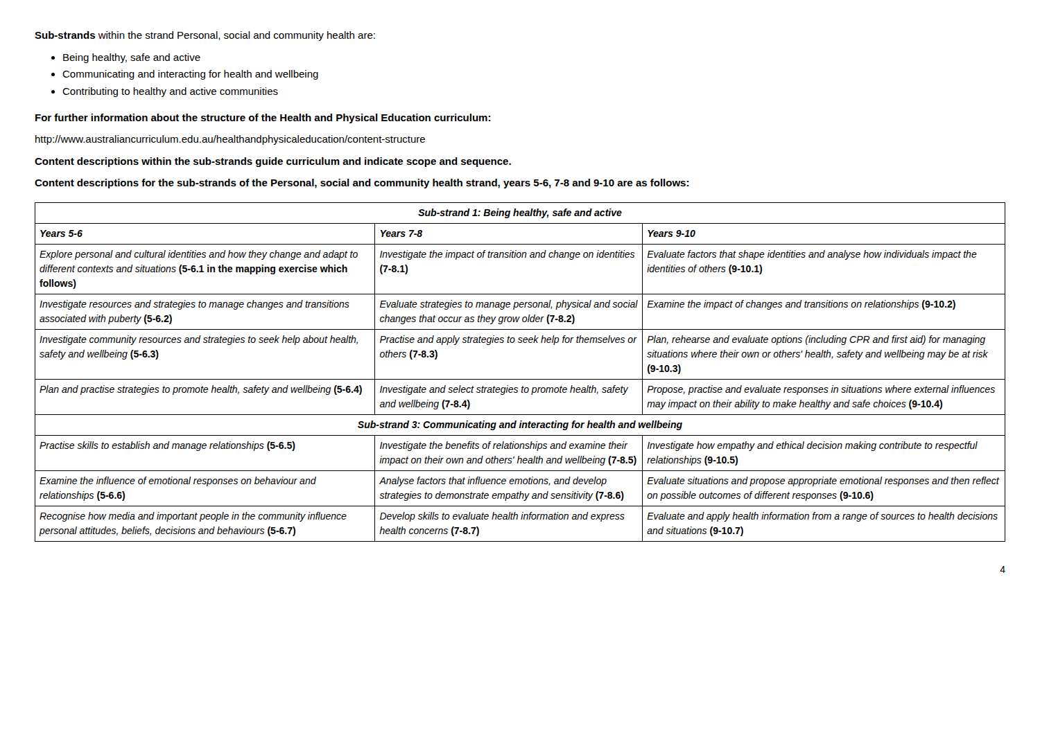Sub-strands within the strand Personal, social and community health are:
Being healthy, safe and active
Communicating and interacting for health and wellbeing
Contributing to healthy and active communities
For further information about the structure of the Health and Physical Education curriculum:
http://www.australiancurriculum.edu.au/healthandphysicaleducation/content-structure
Content descriptions within the sub-strands guide curriculum and indicate scope and sequence.
Content descriptions for the sub-strands of the Personal, social and community health strand, years 5-6, 7-8 and 9-10 are as follows:
| Sub-strand 1: Being healthy, safe and active |
| Years 5-6 | Years 7-8 | Years 9-10 |
| Explore personal and cultural identities and how they change and adapt to different contexts and situations (5-6.1 in the mapping exercise which follows) | Investigate the impact of transition and change on identities (7-8.1) | Evaluate factors that shape identities and analyse how individuals impact the identities of others (9-10.1) |
| Investigate resources and strategies to manage changes and transitions associated with puberty (5-6.2) | Evaluate strategies to manage personal, physical and social changes that occur as they grow older (7-8.2) | Examine the impact of changes and transitions on relationships (9-10.2) |
| Investigate community resources and strategies to seek help about health, safety and wellbeing (5-6.3) | Practise and apply strategies to seek help for themselves or others (7-8.3) | Plan, rehearse and evaluate options (including CPR and first aid) for managing situations where their own or others' health, safety and wellbeing may be at risk (9-10.3) |
| Plan and practise strategies to promote health, safety and wellbeing (5-6.4) | Investigate and select strategies to promote health, safety and wellbeing (7-8.4) | Propose, practise and evaluate responses in situations where external influences may impact on their ability to make healthy and safe choices (9-10.4) |
| Sub-strand 3: Communicating and interacting for health and wellbeing |
| Practise skills to establish and manage relationships (5-6.5) | Investigate the benefits of relationships and examine their impact on their own and others' health and wellbeing (7-8.5) | Investigate how empathy and ethical decision making contribute to respectful relationships (9-10.5) |
| Examine the influence of emotional responses on behaviour and relationships (5-6.6) | Analyse factors that influence emotions, and develop strategies to demonstrate empathy and sensitivity (7-8.6) | Evaluate situations and propose appropriate emotional responses and then reflect on possible outcomes of different responses (9-10.6) |
| Recognise how media and important people in the community influence personal attitudes, beliefs, decisions and behaviours (5-6.7) | Develop skills to evaluate health information and express health concerns (7-8.7) | Evaluate and apply health information from a range of sources to health decisions and situations (9-10.7) |
4